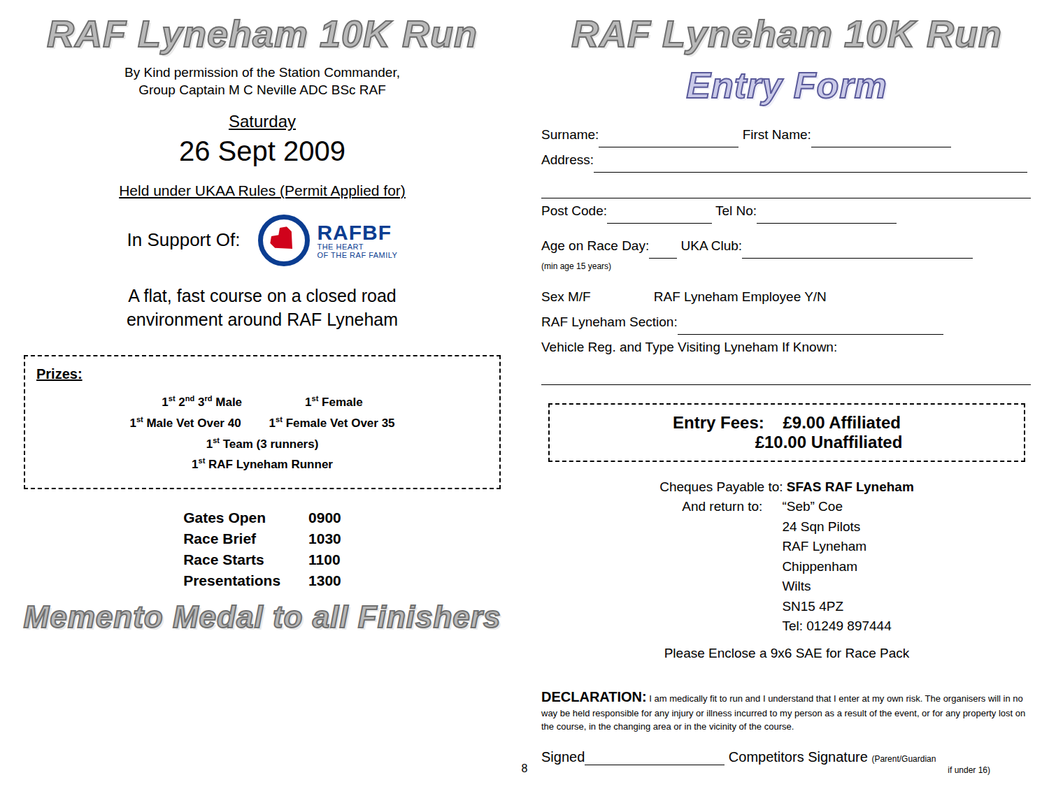RAF Lyneham 10K Run
By Kind permission of the Station Commander,
Group Captain M C Neville ADC BSc RAF
Saturday
26 Sept 2009
Held under UKAA Rules (Permit Applied for)
In Support Of:
RAFBF
The Heart
of the RAF Family
A flat, fast course on a closed road
environment around RAF Lyneham
Prizes:
1st 2nd 3rd Male 1st Female
1st Male Vet Over 40 1st Female Vet Over 35
1st Team (3 runners)
1st RAF Lyneham Runner
| Gates Open | 0900 |
| Race Brief | 1030 |
| Race Starts | 1100 |
| Presentations | 1300 |
Memento Medal to all Finishers
RAF Lyneham 10K Run
Entry Form
Surname: First Name:
Address:
Post Code: Tel No:
Age on Race Day: UKA Club:
(min age 15 years)
Sex M/F RAF Lyneham Employee Y/N
RAF Lyneham Section:
Vehicle Reg. and Type Visiting Lyneham If Known:
Entry Fees: £9.00 Affiliated
£10.00 Unaffiliated
Cheques Payable to: SFAS RAF Lyneham
And return to:
“Seb” Coe
24 Sqn Pilots
RAF Lyneham
Chippenham
Wilts
SN15 4PZ
Tel: 01249 897444
Please Enclose a 9x6 SAE for Race Pack
DECLARATION: I am medically fit to run and I understand that I enter at my own risk. The organisers will in no way be held responsible for any injury or illness incurred to my person as a result of the event, or for any property lost on the course, in the changing area or in the vicinity of the course.
Signed Competitors Signature (Parent/Guardian if under 16)
8